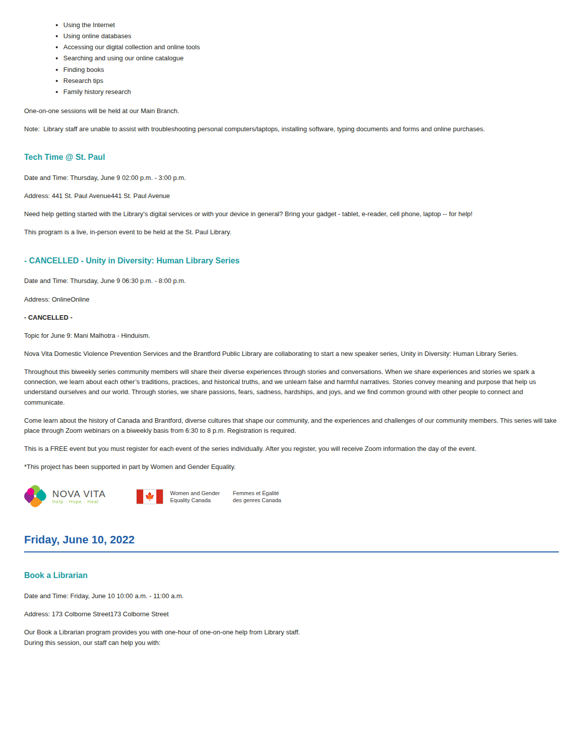Using the Internet
Using online databases
Accessing our digital collection and online tools
Searching and using our online catalogue
Finding books
Research tips
Family history research
One-on-one sessions will be held at our Main Branch.
Note: Library staff are unable to assist with troubleshooting personal computers/laptops, installing software, typing documents and forms and online purchases.
Tech Time @ St. Paul
Date and Time: Thursday, June 9 02:00 p.m. - 3:00 p.m.
Address: 441 St. Paul Avenue441 St. Paul Avenue
Need help getting started with the Library’s digital services or with your device in general? Bring your gadget - tablet, e-reader, cell phone, laptop -- for help!
This program is a live, in-person event to be held at the St. Paul Library.
- CANCELLED - Unity in Diversity: Human Library Series
Date and Time: Thursday, June 9 06:30 p.m. - 8:00 p.m.
Address: OnlineOnline
- CANCELLED -
Topic for June 9: Mani Malhotra - Hinduism.
Nova Vita Domestic Violence Prevention Services and the Brantford Public Library are collaborating to start a new speaker series, Unity in Diversity: Human Library Series.
Throughout this biweekly series community members will share their diverse experiences through stories and conversations. When we share experiences and stories we spark a connection, we learn about each other’s traditions, practices, and historical truths, and we unlearn false and harmful narratives. Stories convey meaning and purpose that help us understand ourselves and our world. Through stories, we share passions, fears, sadness, hardships, and joys, and we find common ground with other people to connect and communicate.
Come learn about the history of Canada and Brantford, diverse cultures that shape our community, and the experiences and challenges of our community members. This series will take place through Zoom webinars on a biweekly basis from 6:30 to 8 p.m. Registration is required.
This is a FREE event but you must register for each event of the series individually. After you register, you will receive Zoom information the day of the event.
*This project has been supported in part by Women and Gender Equality.
NOVA VITA
Help · Hope · Heal
🍁
Women and Gender
Equality Canada
Femmes et Égalité
des genres Canada
Friday, June 10, 2022
Book a Librarian
Date and Time: Friday, June 10 10:00 a.m. - 11:00 a.m.
Address: 173 Colborne Street173 Colborne Street
Our Book a Librarian program provides you with one-hour of one-on-one help from Library staff.
During this session, our staff can help you with: